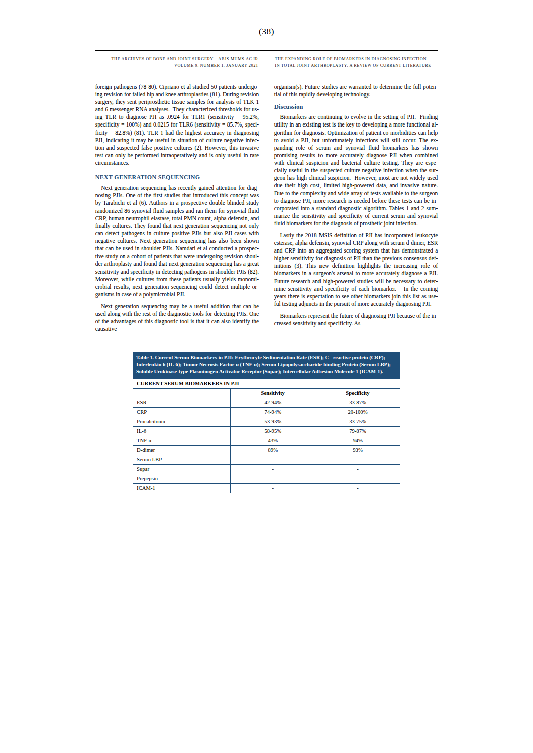(38)
THE ARCHIVES OF BONE AND JOINT SURGERY. ABJS.MUMS.AC.IR
VOLUME 9. NUMBER 1. JANUARY 2021
THE EXPANDING ROLE OF BIOMARKERS IN DIAGNOSING INFECTION
IN TOTAL JOINT ARTHROPLASTY: A REVIEW OF CURRENT LITERATURE
foreign pathogens (78-80). Cipriano et al studied 50 patients undergoing revision for failed hip and knee arthroplasties (81). During revision surgery, they sent periprosthetic tissue samples for analysis of TLK 1 and 6 messenger RNA analyses. They characterized thresholds for using TLR to diagnose PJI as .0924 for TLR1 (sensitivity = 95.2%, specificity = 100%) and 0.0215 for TLR6 (sensitivity = 85.7%, specificity = 82.8%) (81). TLR 1 had the highest accuracy in diagnosing PJI, indicating it may be useful in situation of culture negative infection and suspected false positive cultures (2). However, this invasive test can only be performed intraoperatively and is only useful in rare circumstances.
Next Generation Sequencing
Next generation sequencing has recently gained attention for diagnosing PJIs. One of the first studies that introduced this concept was by Tarabichi et al (6). Authors in a prospective double blinded study randomized 86 synovial fluid samples and ran them for synovial fluid CRP, human neutrophil elastase, total PMN count, alpha defensin, and finally cultures. They found that next generation sequencing not only can detect pathogens in culture positive PJIs but also PJI cases with negative cultures. Next generation sequencing has also been shown that can be used in shoulder PJIs. Namdari et al conducted a prospective study on a cohort of patients that were undergoing revision shoulder arthroplasty and found that next generation sequencing has a great sensitivity and specificity in detecting pathogens in shoulder PJIs (82). Moreover, while cultures from these patients usually yields monomicrobial results, next generation sequencing could detect multiple organisms in case of a polymicrobial PJI.
Next generation sequencing may be a useful addition that can be used along with the rest of the diagnostic tools for detecting PJIs. One of the advantages of this diagnostic tool is that it can also identify the causative
organism(s). Future studies are warranted to determine the full potential of this rapidly developing technology.
Discussion
Biomarkers are continuing to evolve in the setting of PJI. Finding utility in an existing test is the key to developing a more functional algorithm for diagnosis. Optimization of patient co-morbidities can help to avoid a PJI, but unfortunately infections will still occur. The expanding role of serum and synovial fluid biomarkers has shown promising results to more accurately diagnose PJI when combined with clinical suspicion and bacterial culture testing. They are especially useful in the suspected culture negative infection when the surgeon has high clinical suspicion. However, most are not widely used due their high cost, limited high-powered data, and invasive nature. Due to the complexity and wide array of tests available to the surgeon to diagnose PJI, more research is needed before these tests can be incorporated into a standard diagnostic algorithm. Tables 1 and 2 summarize the sensitivity and specificity of current serum and synovial fluid biomarkers for the diagnosis of prosthetic joint infection.
Lastly the 2018 MSIS definition of PJI has incorporated leukocyte esterase, alpha defensin, synovial CRP along with serum d-dimer, ESR and CRP into an aggregated scoring system that has demonstrated a higher sensitivity for diagnosis of PJI than the previous consensus definitions (3). This new definition highlights the increasing role of biomarkers in a surgeon's arsenal to more accurately diagnose a PJI. Future research and high-powered studies will be necessary to determine sensitivity and specificity of each biomarker. In the coming years there is expectation to see other biomarkers join this list as useful testing adjuncts in the pursuit of more accurately diagnosing PJI.
Biomarkers represent the future of diagnosing PJI because of the increased sensitivity and specificity. As
Table 1. Current Serum Biomarkers in PJI: Erythrocyte Sedimentation Rate (ESR); C - reactive protein (CRP); Interleukin 6 (IL-6); Tumor Necrosis Factor-α (TNF-α); Serum Lipopolysaccharide-binding Protein (Serum LBP); Soluble Urokinase-type Plasminogen Activator Receptor (Supar); Intercellular Adhesion Molecule 1 (ICAM-1).
| CURRENT SERUM BIOMARKERS IN PJI |
| | Sensitivity | Specificity |
| ESR | 42-94% | 33-87% |
| CRP | 74-94% | 20-100% |
| Procalcitonin | 53-93% | 33-75% |
| IL-6 | 58-95% | 79-87% |
| TNF-α | 43% | 94% |
| D-dimer | 89% | 93% |
| Serum LBP | - | - |
| Supar | - | - |
| Prepepsin | - | - |
| ICAM-1 | - | - |